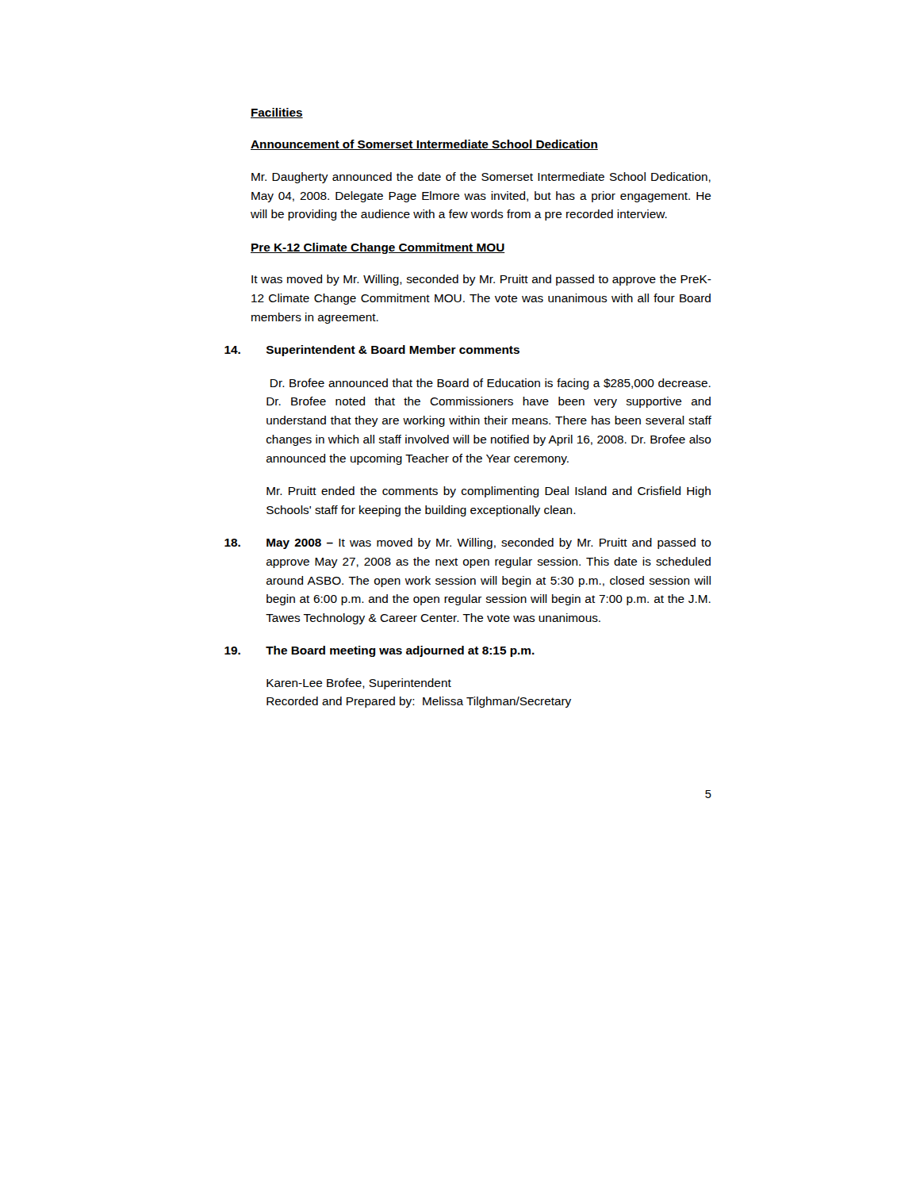Facilities
Announcement of Somerset Intermediate School Dedication
Mr. Daugherty announced the date of the Somerset Intermediate School Dedication, May 04, 2008. Delegate Page Elmore was invited, but has a prior engagement. He will be providing the audience with a few words from a pre recorded interview.
Pre K-12 Climate Change Commitment MOU
It was moved by Mr. Willing, seconded by Mr. Pruitt and passed to approve the PreK-12 Climate Change Commitment MOU. The vote was unanimous with all four Board members in agreement.
14.
Superintendent & Board Member comments
Dr. Brofee announced that the Board of Education is facing a $285,000 decrease. Dr. Brofee noted that the Commissioners have been very supportive and understand that they are working within their means. There has been several staff changes in which all staff involved will be notified by April 16, 2008. Dr. Brofee also announced the upcoming Teacher of the Year ceremony.
Mr. Pruitt ended the comments by complimenting Deal Island and Crisfield High Schools' staff for keeping the building exceptionally clean.
18.
May 2008 – It was moved by Mr. Willing, seconded by Mr. Pruitt and passed to approve May 27, 2008 as the next open regular session. This date is scheduled around ASBO. The open work session will begin at 5:30 p.m., closed session will begin at 6:00 p.m. and the open regular session will begin at 7:00 p.m. at the J.M. Tawes Technology & Career Center. The vote was unanimous.
19.
The Board meeting was adjourned at 8:15 p.m.
Karen-Lee Brofee, Superintendent
Recorded and Prepared by: Melissa Tilghman/Secretary
5